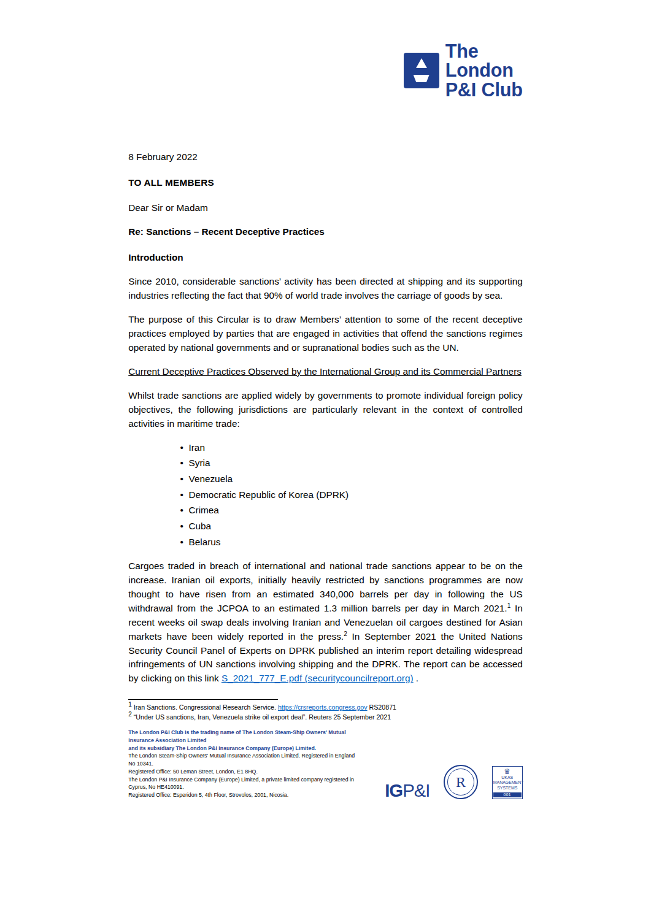The London P&I Club
8 February 2022
TO ALL MEMBERS
Dear Sir or Madam
Re: Sanctions – Recent Deceptive Practices
Introduction
Since 2010, considerable sanctions’ activity has been directed at shipping and its supporting industries reflecting the fact that 90% of world trade involves the carriage of goods by sea.
The purpose of this Circular is to draw Members’ attention to some of the recent deceptive practices employed by parties that are engaged in activities that offend the sanctions regimes operated by national governments and or supranational bodies such as the UN.
Current Deceptive Practices Observed by the International Group and its Commercial Partners
Whilst trade sanctions are applied widely by governments to promote individual foreign policy objectives, the following jurisdictions are particularly relevant in the context of controlled activities in maritime trade:
Iran
Syria
Venezuela
Democratic Republic of Korea (DPRK)
Crimea
Cuba
Belarus
Cargoes traded in breach of international and national trade sanctions appear to be on the increase. Iranian oil exports, initially heavily restricted by sanctions programmes are now thought to have risen from an estimated 340,000 barrels per day in following the US withdrawal from the JCPOA to an estimated 1.3 million barrels per day in March 2021.1 In recent weeks oil swap deals involving Iranian and Venezuelan oil cargoes destined for Asian markets have been widely reported in the press.2 In September 2021 the United Nations Security Council Panel of Experts on DPRK published an interim report detailing widespread infringements of UN sanctions involving shipping and the DPRK. The report can be accessed by clicking on this link S_2021_777_E.pdf (securitycouncilreport.org) .
1 Iran Sanctions. Congressional Research Service. https://crsreports.congress.gov RS20871
2 “Under US sanctions, Iran, Venezuela strike oil export deal”. Reuters 25 September 2021
The London P&I Club is the trading name of The London Steam-Ship Owners' Mutual Insurance Association Limited
and its subsidiary The London P&I Insurance Company (Europe) Limited.
The London Steam-Ship Owners' Mutual Insurance Association Limited. Registered in England No 10341.
Registered Office: 50 Leman Street, London, E1 8HQ.
The London P&I Insurance Company (Europe) Limited, a private limited company registered in Cyprus, No HE410091.
Registered Office: Esperidon 5, 4th Floor, Strovolos, 2001, Nicosia.
IGP&I
♛
UKAS
MANAGEMENT
SYSTEMS
001